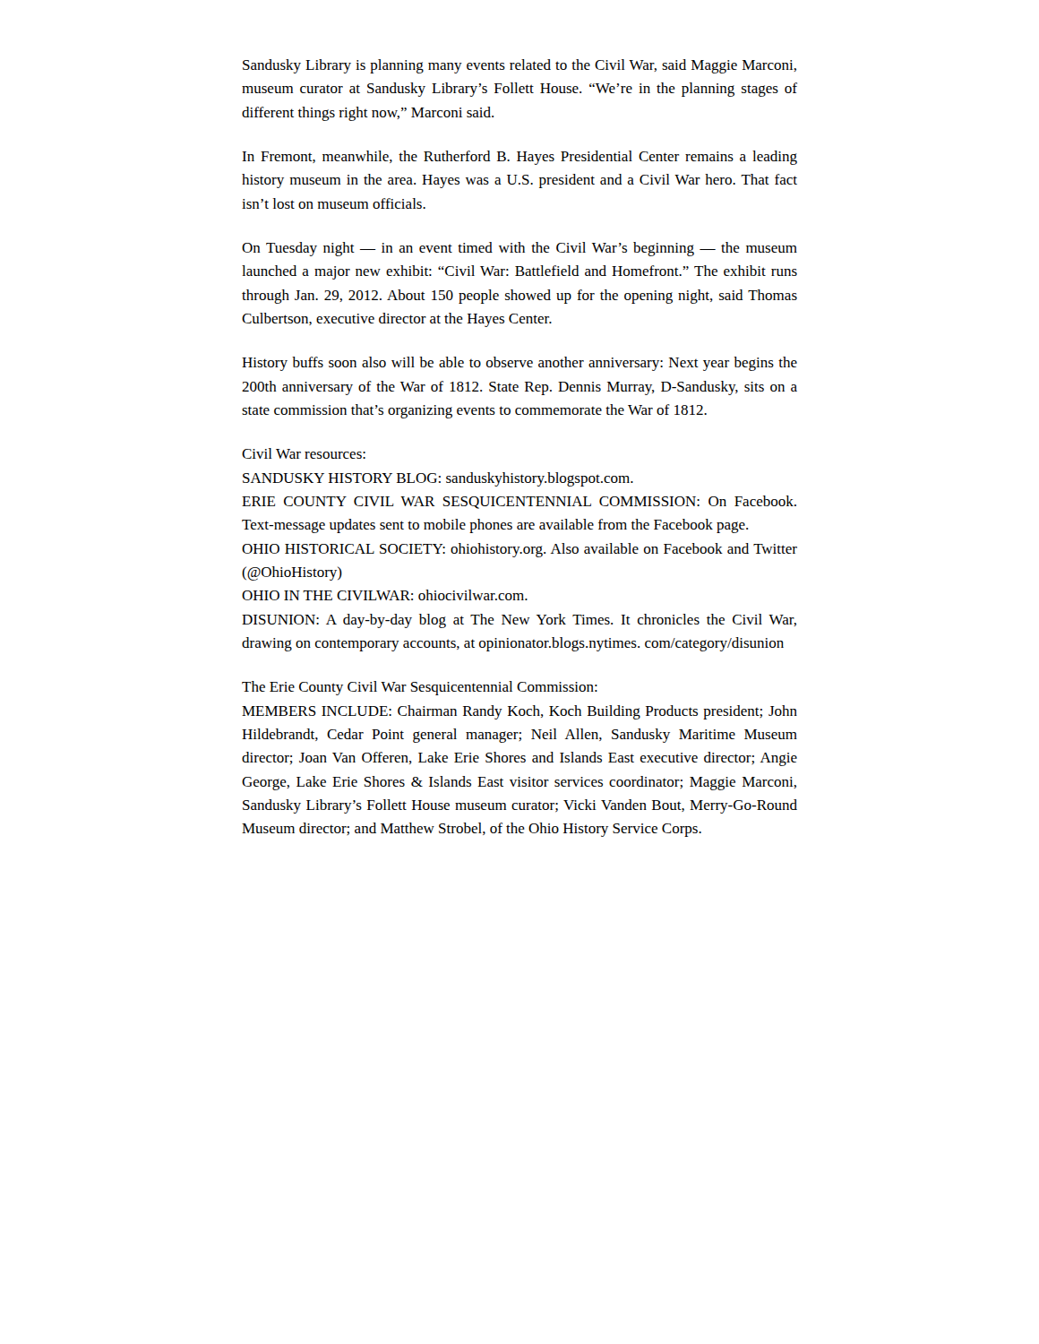Sandusky Library is planning many events related to the Civil War, said Maggie Marconi, museum curator at Sandusky Library’s Follett House. “We’re in the planning stages of different things right now,” Marconi said.
In Fremont, meanwhile, the Rutherford B. Hayes Presidential Center remains a leading history museum in the area. Hayes was a U.S. president and a Civil War hero. That fact isn’t lost on museum officials.
On Tuesday night — in an event timed with the Civil War’s beginning — the museum launched a major new exhibit: “Civil War: Battlefield and Homefront.” The exhibit runs through Jan. 29, 2012. About 150 people showed up for the opening night, said Thomas Culbertson, executive director at the Hayes Center.
History buffs soon also will be able to observe another anniversary: Next year begins the 200th anniversary of the War of 1812. State Rep. Dennis Murray, D-Sandusky, sits on a state commission that’s organizing events to commemorate the War of 1812.
Civil War resources:
SANDUSKY HISTORY BLOG: sanduskyhistory.blogspot.com.
ERIE COUNTY CIVIL WAR SESQUICENTENNIAL COMMISSION: On Facebook. Text-message updates sent to mobile phones are available from the Facebook page.
OHIO HISTORICAL SOCIETY: ohiohistory.org. Also available on Facebook and Twitter (@OhioHistory)
OHIO IN THE CIVILWAR: ohiocivilwar.com.
DISUNION: A day-by-day blog at The New York Times. It chronicles the Civil War, drawing on contemporary accounts, at opinionator.blogs.nytimes. com/category/disunion
The Erie County Civil War Sesquicentennial Commission:
MEMBERS INCLUDE: Chairman Randy Koch, Koch Building Products president; John Hildebrandt, Cedar Point general manager; Neil Allen, Sandusky Maritime Museum director; Joan Van Offeren, Lake Erie Shores and Islands East executive director; Angie George, Lake Erie Shores & Islands East visitor services coordinator; Maggie Marconi, Sandusky Library’s Follett House museum curator; Vicki Vanden Bout, Merry-Go-Round Museum director; and Matthew Strobel, of the Ohio History Service Corps.